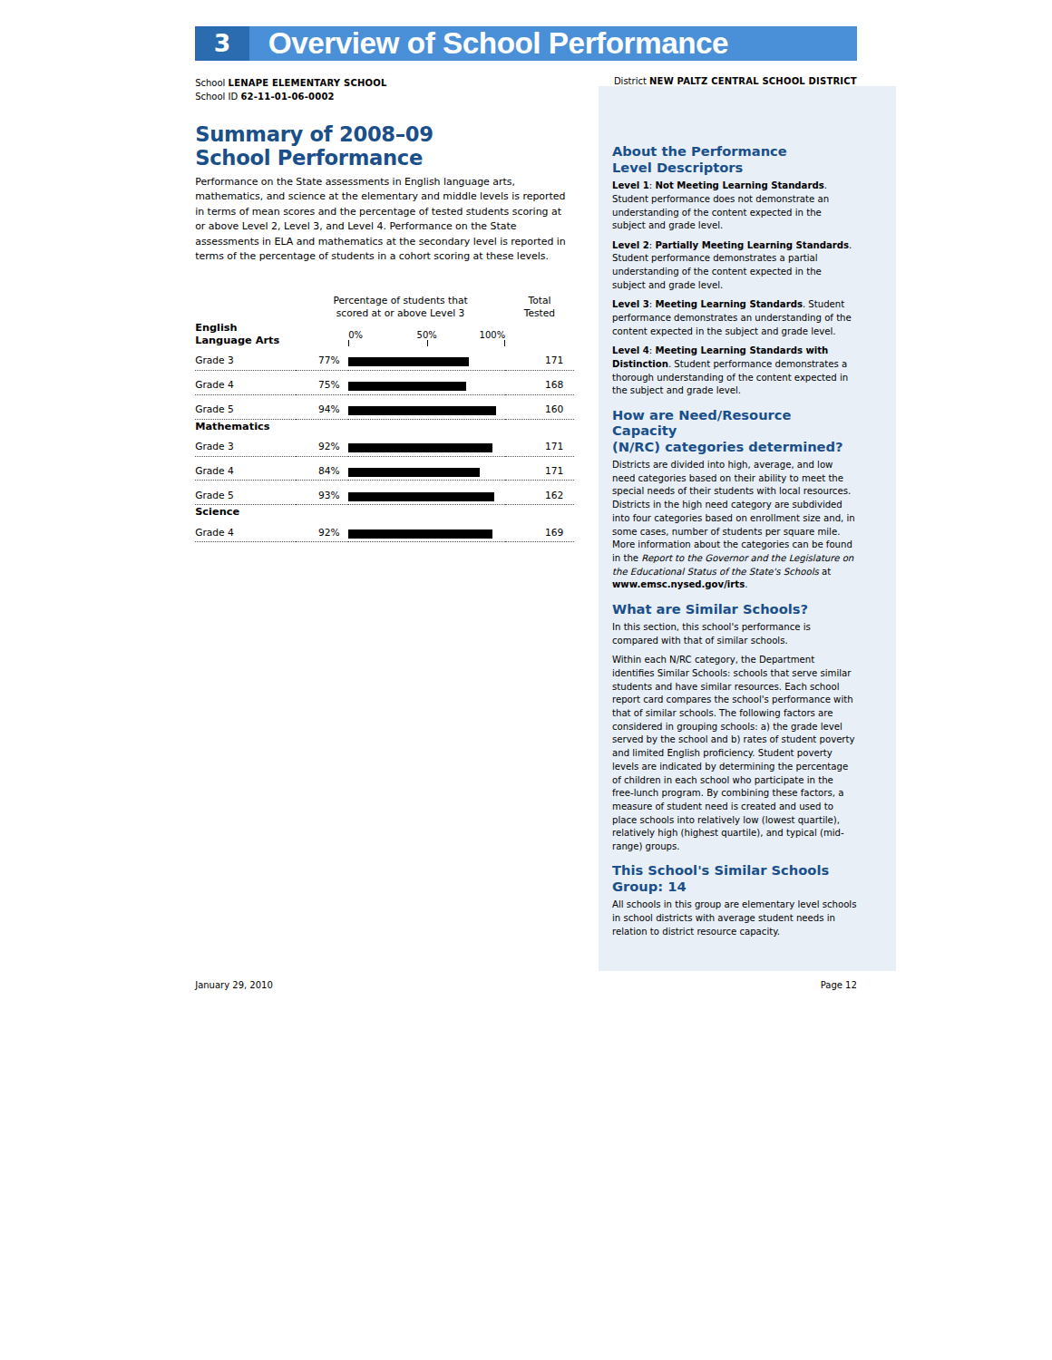3
Overview of School Performance
School LENAPE ELEMENTARY SCHOOL
School ID 62-11-01-06-0002
District NEW PALTZ CENTRAL SCHOOL DISTRICT
Summary of 2008–09
School Performance
Performance on the State assessments in English language arts, mathematics, and science at the elementary and middle levels is reported in terms of mean scores and the percentage of tested students scoring at or above Level 2, Level 3, and Level 4. Performance on the State assessments in ELA and mathematics at the secondary level is reported in terms of the percentage of students in a cohort scoring at these levels.
| | Percentage of students that scored at or above Level 3 | Total Tested |
| English Language Arts | | 0% 50% 100% | |
| Grade 3 | 77% | | 171 |
| Grade 4 | 75% | | 168 |
| Grade 5 | 94% | | 160 |
| Mathematics |
| Grade 3 | 92% | | 171 |
| Grade 4 | 84% | | 171 |
| Grade 5 | 93% | | 162 |
| Science |
| Grade 4 | 92% | | 169 |
About the Performance
Level Descriptors
Level 1: Not Meeting Learning Standards. Student performance does not demonstrate an understanding of the content expected in the subject and grade level.
Level 2: Partially Meeting Learning Standards. Student performance demonstrates a partial understanding of the content expected in the subject and grade level.
Level 3: Meeting Learning Standards. Student performance demonstrates an understanding of the content expected in the subject and grade level.
Level 4: Meeting Learning Standards with Distinction. Student performance demonstrates a thorough understanding of the content expected in the subject and grade level.
How are Need/Resource Capacity
(N/RC) categories determined?
Districts are divided into high, average, and low need categories based on their ability to meet the special needs of their students with local resources. Districts in the high need category are subdivided into four categories based on enrollment size and, in some cases, number of students per square mile. More information about the categories can be found in the Report to the Governor and the Legislature on the Educational Status of the State's Schools at www.emsc.nysed.gov/irts.
What are Similar Schools?
In this section, this school's performance is compared with that of similar schools.
Within each N/RC category, the Department identifies Similar Schools: schools that serve similar students and have similar resources. Each school report card compares the school's performance with that of similar schools. The following factors are considered in grouping schools: a) the grade level served by the school and b) rates of student poverty and limited English proficiency. Student poverty levels are indicated by determining the percentage of children in each school who participate in the free-lunch program. By combining these factors, a measure of student need is created and used to place schools into relatively low (lowest quartile), relatively high (highest quartile), and typical (mid-range) groups.
This School's Similar Schools
Group: 14
All schools in this group are elementary level schools in school districts with average student needs in relation to district resource capacity.
January 29, 2010
Page 12